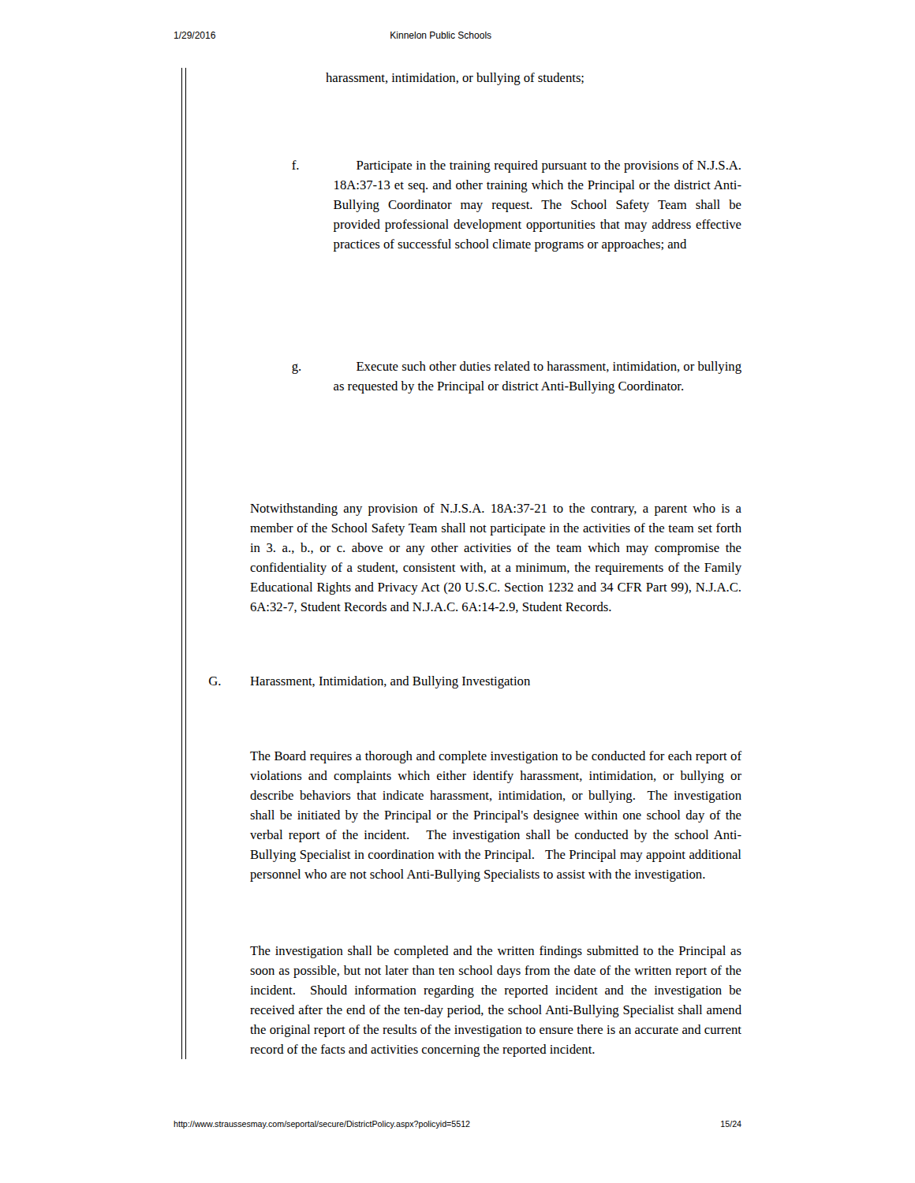1/29/2016
Kinnelon Public Schools
harassment, intimidation, or bullying of students;
f.
Participate in the training required pursuant to the provisions of N.J.S.A. 18A:37-13 et seq. and other training which the Principal or the district Anti-Bullying Coordinator may request. The School Safety Team shall be provided professional development opportunities that may address effective practices of successful school climate programs or approaches; and
g.
Execute such other duties related to harassment, intimidation, or bullying as requested by the Principal or district Anti-Bullying Coordinator.
Notwithstanding any provision of N.J.S.A. 18A:37-21 to the contrary, a parent who is a member of the School Safety Team shall not participate in the activities of the team set forth in 3. a., b., or c. above or any other activities of the team which may compromise the confidentiality of a student, consistent with, at a minimum, the requirements of the Family Educational Rights and Privacy Act (20 U.S.C. Section 1232 and 34 CFR Part 99), N.J.A.C. 6A:32-7, Student Records and N.J.A.C. 6A:14-2.9, Student Records.
G.
Harassment, Intimidation, and Bullying Investigation
The Board requires a thorough and complete investigation to be conducted for each report of violations and complaints which either identify harassment, intimidation, or bullying or describe behaviors that indicate harassment, intimidation, or bullying. The investigation shall be initiated by the Principal or the Principal's designee within one school day of the verbal report of the incident. The investigation shall be conducted by the school Anti-Bullying Specialist in coordination with the Principal. The Principal may appoint additional personnel who are not school Anti-Bullying Specialists to assist with the investigation.
The investigation shall be completed and the written findings submitted to the Principal as soon as possible, but not later than ten school days from the date of the written report of the incident. Should information regarding the reported incident and the investigation be received after the end of the ten-day period, the school Anti-Bullying Specialist shall amend the original report of the results of the investigation to ensure there is an accurate and current record of the facts and activities concerning the reported incident.
http://www.straussesmay.com/seportal/secure/DistrictPolicy.aspx?policyid=5512
15/24